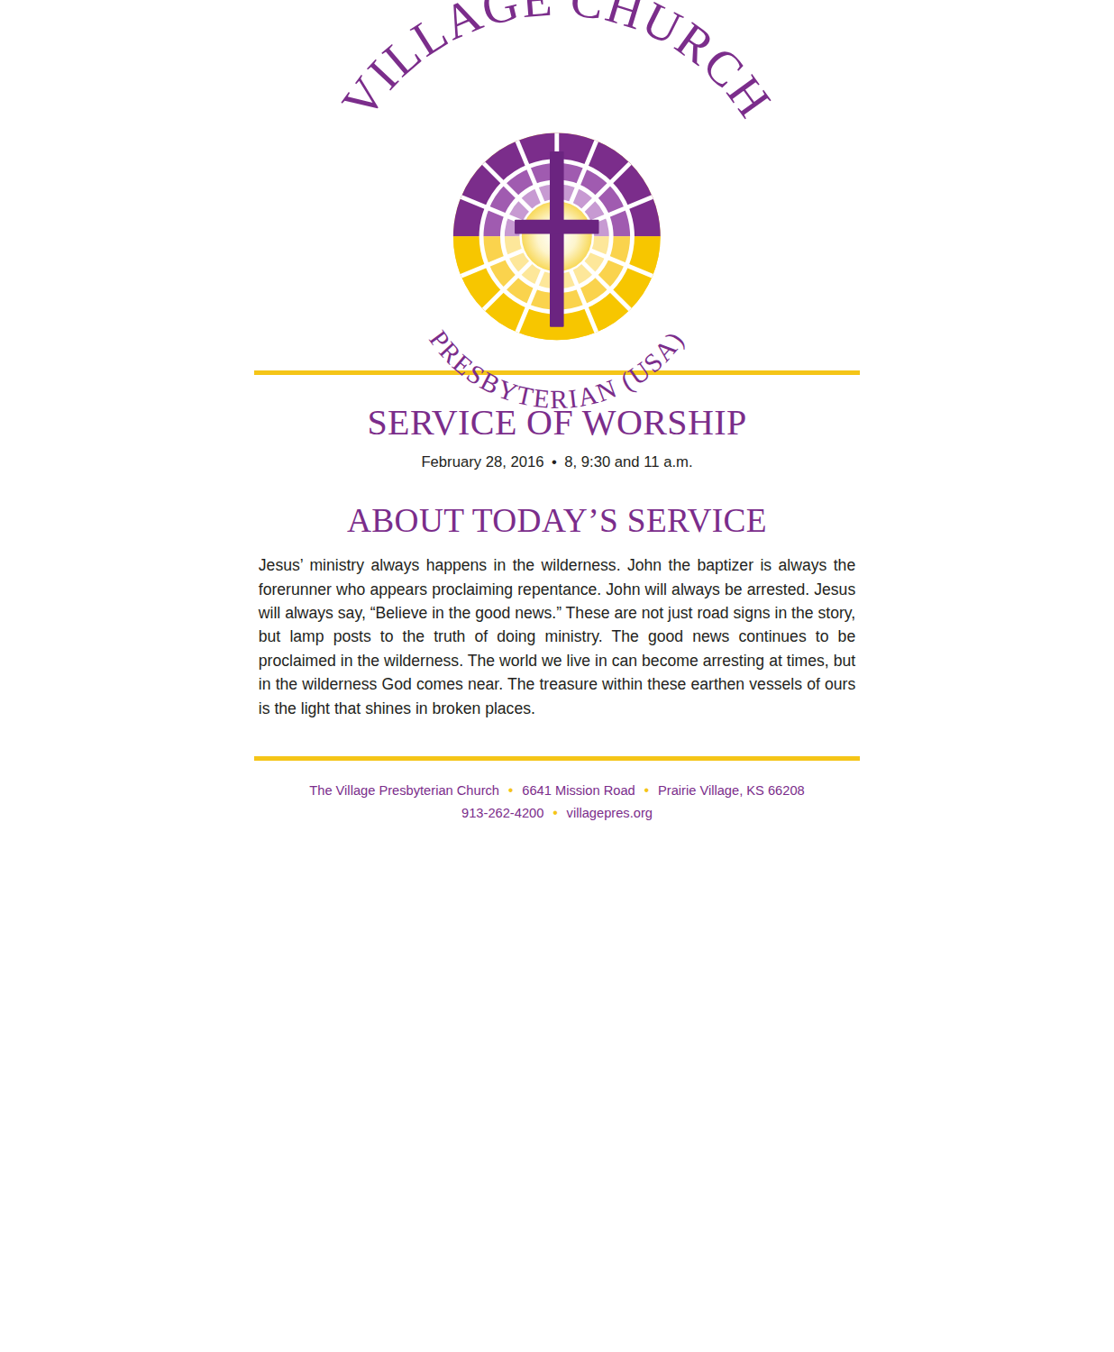VILLAGE CHURCH PRESBYTERIAN (USA)
SERVICE OF WORSHIP
February 28, 2016 • 8, 9:30 and 11 a.m.
ABOUT TODAY’S SERVICE
Jesus’ ministry always happens in the wilderness. John the baptizer is always the forerunner who appears proclaiming repentance. John will always be arrested. Jesus will always say, “Believe in the good news.” These are not just road signs in the story, but lamp posts to the truth of doing ministry. The good news continues to be proclaimed in the wilderness. The world we live in can become arresting at times, but in the wilderness God comes near. The treasure within these earthen vessels of ours is the light that shines in broken places.
The Village Presbyterian Church • 6641 Mission Road • Prairie Village, KS 66208
913-262-4200 • villagepres.org